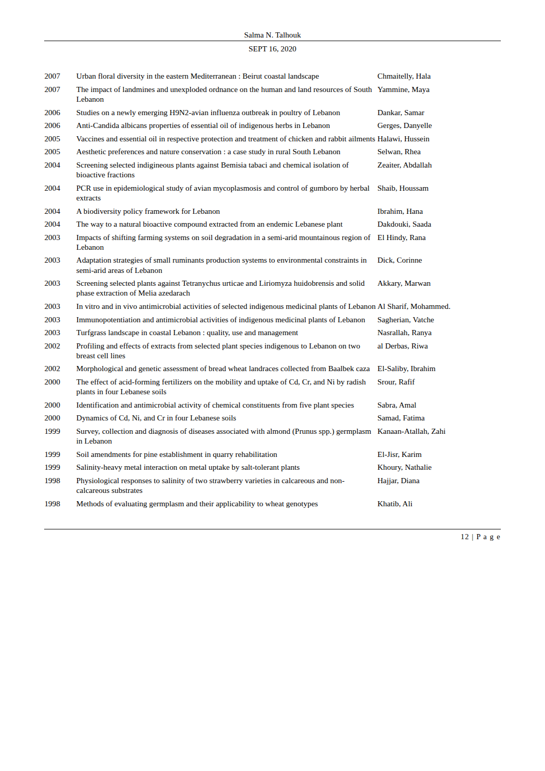Salma N. Talhouk
SEPT 16, 2020
| 2007 | Urban floral diversity in the eastern Mediterranean : Beirut coastal landscape | Chmaitelly, Hala |
| 2007 | The impact of landmines and unexploded ordnance on the human and land resources of South Lebanon | Yammine, Maya |
| 2006 | Studies on a newly emerging H9N2-avian influenza outbreak in poultry of Lebanon | Dankar, Samar |
| 2006 | Anti-Candida albicans properties of essential oil of indigenous herbs in Lebanon | Gerges, Danyelle |
| 2005 | Vaccines and essential oil in respective protection and treatment of chicken and rabbit ailments | Halawi, Hussein |
| 2005 | Aesthetic preferences and nature conservation : a case study in rural South Lebanon | Selwan, Rhea |
| 2004 | Screening selected indigineous plants against Bemisia tabaci and chemical isolation of bioactive fractions | Zeaiter, Abdallah |
| 2004 | PCR use in epidemiological study of avian mycoplasmosis and control of gumboro by herbal extracts | Shaib, Houssam |
| 2004 | A biodiversity policy framework for Lebanon | Ibrahim, Hana |
| 2004 | The way to a natural bioactive compound extracted from an endemic Lebanese plant | Dakdouki, Saada |
| 2003 | Impacts of shifting farming systems on soil degradation in a semi-arid mountainous region of Lebanon | El Hindy, Rana |
| 2003 | Adaptation strategies of small ruminants production systems to environmental constraints in semi-arid areas of Lebanon | Dick, Corinne |
| 2003 | Screening selected plants against Tetranychus urticae and Liriomyza huidobrensis and solid phase extraction of Melia azedarach | Akkary, Marwan |
| 2003 | In vitro and in vivo antimicrobial activities of selected indigenous medicinal plants of Lebanon | Al Sharif, Mohammed. |
| 2003 | Immunopotentiation and antimicrobial activities of indigenous medicinal plants of Lebanon | Sagherian, Vatche |
| 2003 | Turfgrass landscape in coastal Lebanon : quality, use and management | Nasrallah, Ranya |
| 2002 | Profiling and effects of extracts from selected plant species indigenous to Lebanon on two breast cell lines | al Derbas, Riwa |
| 2002 | Morphological and genetic assessment of bread wheat landraces collected from Baalbek caza | El-Saliby, Ibrahim |
| 2000 | The effect of acid-forming fertilizers on the mobility and uptake of Cd, Cr, and Ni by radish plants in four Lebanese soils | Srour, Rafif |
| 2000 | Identification and antimicrobial activity of chemical constituents from five plant species | Sabra, Amal |
| 2000 | Dynamics of Cd, Ni, and Cr in four Lebanese soils | Samad, Fatima |
| 1999 | Survey, collection and diagnosis of diseases associated with almond (Prunus spp.) germplasm in Lebanon | Kanaan-Atallah, Zahi |
| 1999 | Soil amendments for pine establishment in quarry rehabilitation | El-Jisr, Karim |
| 1999 | Salinity-heavy metal interaction on metal uptake by salt-tolerant plants | Khoury, Nathalie |
| 1998 | Physiological responses to salinity of two strawberry varieties in calcareous and non-calcareous substrates | Hajjar, Diana |
| 1998 | Methods of evaluating germplasm and their applicability to wheat genotypes | Khatib, Ali |
12 | P a g e